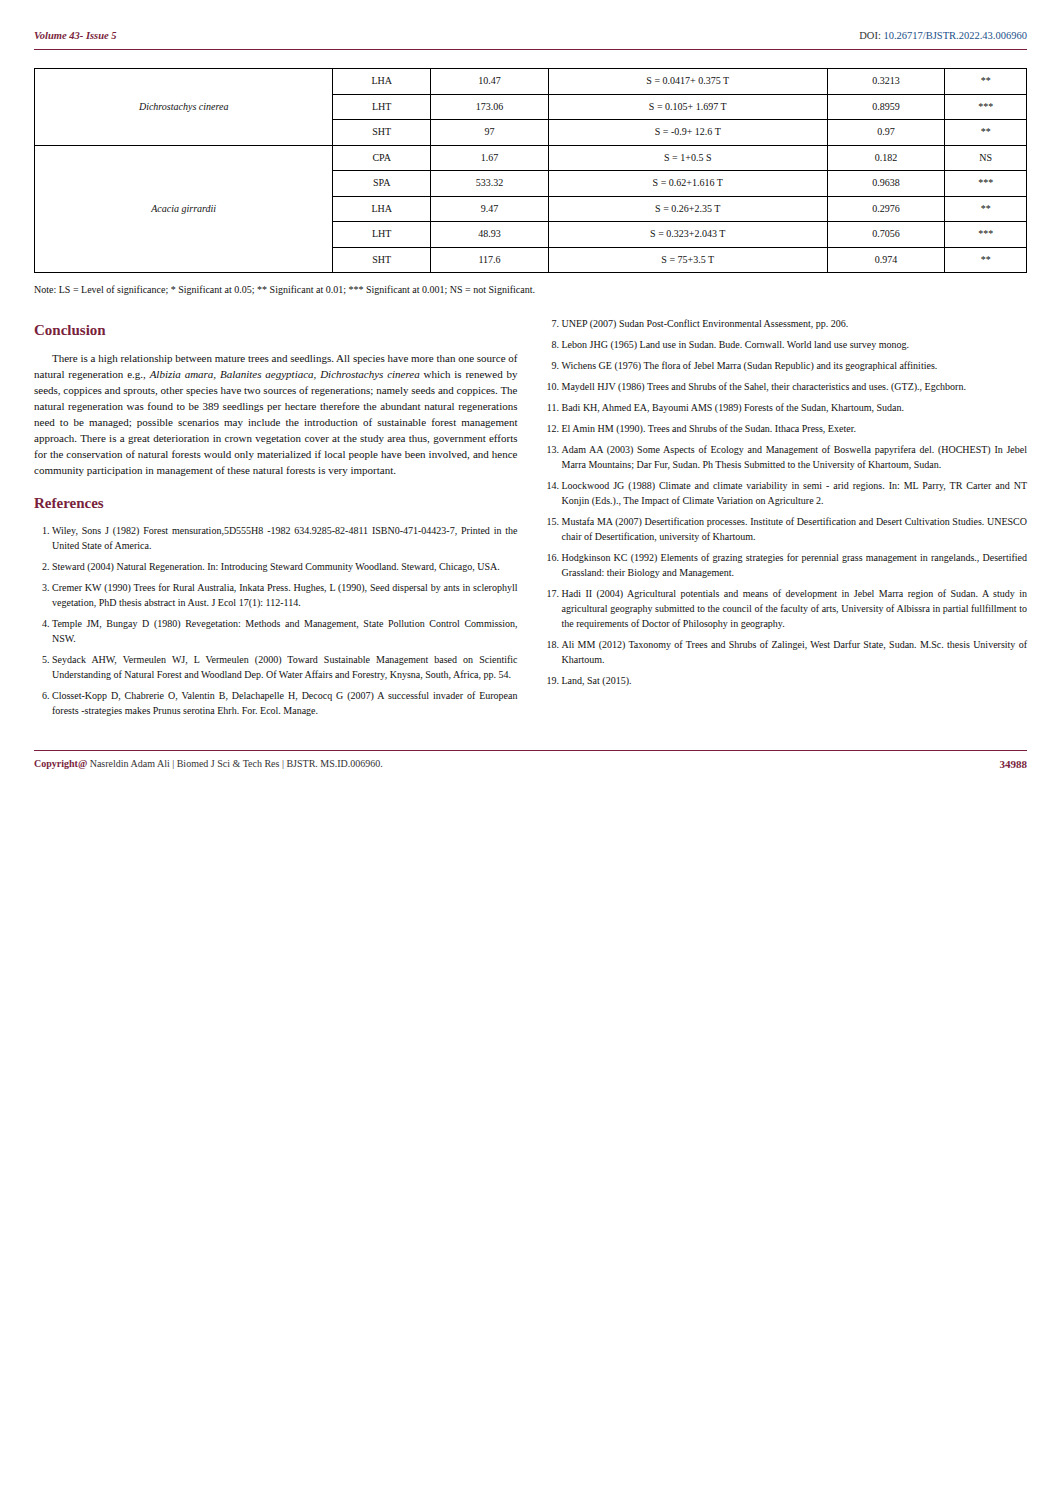Volume 43- Issue 5
DOI: 10.26717/BJSTR.2022.43.006960
| Dichrostachys cinerea | LHA | 10.47 | S = 0.0417+ 0.375 T | 0.3213 | ** |
| LHT | 173.06 | S = 0.105+ 1.697 T | 0.8959 | *** |
| SHT | 97 | S = -0.9+ 12.6 T | 0.97 | ** |
| Acacia girrardii | CPA | 1.67 | S = 1+0.5 S | 0.182 | NS |
| SPA | 533.32 | S = 0.62+1.616 T | 0.9638 | *** |
| LHA | 9.47 | S = 0.26+2.35 T | 0.2976 | ** |
| LHT | 48.93 | S = 0.323+2.043 T | 0.7056 | *** |
| SHT | 117.6 | S = 75+3.5 T | 0.974 | ** |
Note: LS = Level of significance; * Significant at 0.05; ** Significant at 0.01; *** Significant at 0.001; NS = not Significant.
Conclusion
There is a high relationship between mature trees and seedlings. All species have more than one source of natural regeneration e.g., Albizia amara, Balanites aegyptiaca, Dichrostachys cinerea which is renewed by seeds, coppices and sprouts, other species have two sources of regenerations; namely seeds and coppices. The natural regeneration was found to be 389 seedlings per hectare therefore the abundant natural regenerations need to be managed; possible scenarios may include the introduction of sustainable forest management approach. There is a great deterioration in crown vegetation cover at the study area thus, government efforts for the conservation of natural forests would only materialized if local people have been involved, and hence community participation in management of these natural forests is very important.
References
Wiley, Sons J (1982) Forest mensuration,5D555H8 -1982 634.9285-82-4811 ISBN0-471-04423-7, Printed in the United State of America.
Steward (2004) Natural Regeneration. In: Introducing Steward Community Woodland. Steward, Chicago, USA.
Cremer KW (1990) Trees for Rural Australia, Inkata Press. Hughes, L (1990), Seed dispersal by ants in sclerophyll vegetation, PhD thesis abstract in Aust. J Ecol 17(1): 112-114.
Temple JM, Bungay D (1980) Revegetation: Methods and Management, State Pollution Control Commission, NSW.
Seydack AHW, Vermeulen WJ, L Vermeulen (2000) Toward Sustainable Management based on Scientific Understanding of Natural Forest and Woodland Dep. Of Water Affairs and Forestry, Knysna, South, Africa, pp. 54.
Closset-Kopp D, Chabrerie O, Valentin B, Delachapelle H, Decocq G (2007) A successful invader of European forests -strategies makes Prunus serotina Ehrh. For. Ecol. Manage.
UNEP (2007) Sudan Post-Conflict Environmental Assessment, pp. 206.
Lebon JHG (1965) Land use in Sudan. Bude. Cornwall. World land use survey monog.
Wichens GE (1976) The flora of Jebel Marra (Sudan Republic) and its geographical affinities.
Maydell HJV (1986) Trees and Shrubs of the Sahel, their characteristics and uses. (GTZ)., Egchborn.
Badi KH, Ahmed EA, Bayoumi AMS (1989) Forests of the Sudan, Khartoum, Sudan.
El Amin HM (1990). Trees and Shrubs of the Sudan. Ithaca Press, Exeter.
Adam AA (2003) Some Aspects of Ecology and Management of Boswella papyrifera del. (HOCHEST) In Jebel Marra Mountains; Dar Fur, Sudan. Ph Thesis Submitted to the University of Khartoum, Sudan.
Loockwood JG (1988) Climate and climate variability in semi - arid regions. In: ML Parry, TR Carter and NT Konjin (Eds.)., The Impact of Climate Variation on Agriculture 2.
Mustafa MA (2007) Desertification processes. Institute of Desertification and Desert Cultivation Studies. UNESCO chair of Desertification, university of Khartoum.
Hodgkinson KC (1992) Elements of grazing strategies for perennial grass management in rangelands., Desertified Grassland: their Biology and Management.
Hadi II (2004) Agricultural potentials and means of development in Jebel Marra region of Sudan. A study in agricultural geography submitted to the council of the faculty of arts, University of Albissra in partial fullfillment to the requirements of Doctor of Philosophy in geography.
Ali MM (2012) Taxonomy of Trees and Shrubs of Zalingei, West Darfur State, Sudan. M.Sc. thesis University of Khartoum.
Land, Sat (2015).
Copyright@ Nasreldin Adam Ali | Biomed J Sci & Tech Res | BJSTR. MS.ID.006960.
34988